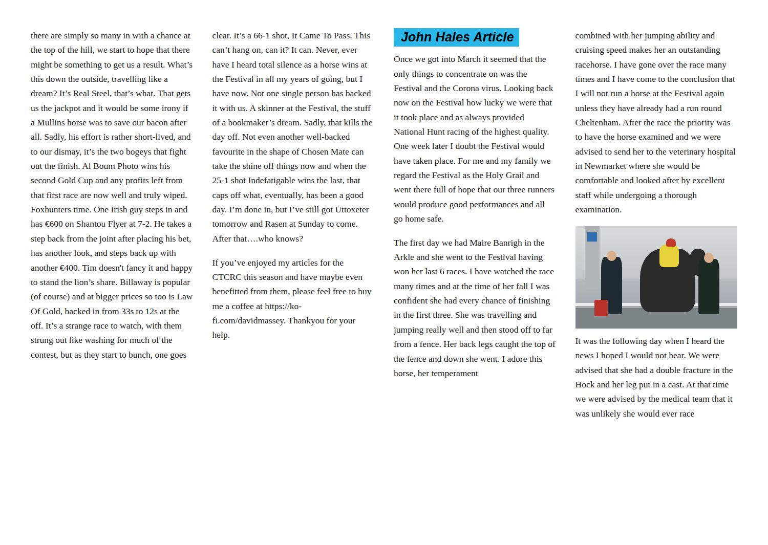there are simply so many in with a chance at the top of the hill, we start to hope that there might be something to get us a result. What’s this down the outside, travelling like a dream? It’s Real Steel, that’s what. That gets us the jackpot and it would be some irony if a Mullins horse was to save our bacon after all. Sadly, his effort is rather short-lived, and to our dismay, it’s the two bogeys that fight out the finish. Al Boum Photo wins his second Gold Cup and any profits left from that first race are now well and truly wiped. Foxhunters time. One Irish guy steps in and has €600 on Shantou Flyer at 7-2. He takes a step back from the joint after placing his bet, has another look, and steps back up with another €400. Tim doesn't fancy it and happy to stand the lion’s share. Billaway is popular (of course) and at bigger prices so too is Law Of Gold, backed in from 33s to 12s at the off. It’s a strange race to watch, with them strung out like washing for much of the contest, but as they start to bunch, one goes
clear. It’s a 66-1 shot, It Came To Pass. This can’t hang on, can it? It can. Never, ever have I heard total silence as a horse wins at the Festival in all my years of going, but I have now. Not one single person has backed it with us. A skinner at the Festival, the stuff of a bookmaker’s dream. Sadly, that kills the day off. Not even another well-backed favourite in the shape of Chosen Mate can take the shine off things now and when the 25-1 shot Indefatigable wins the last, that caps off what, eventually, has been a good day. I’m done in, but I’ve still got Uttoxeter tomorrow and Rasen at Sunday to come. After that….who knows?
If you’ve enjoyed my articles for the CTCRC this season and have maybe even benefitted from them, please feel free to buy me a coffee at https://ko-fi.com/davidmassey. Thankyou for your help.
John Hales Article
Once we got into March it seemed that the only things to concentrate on was the Festival and the Corona virus. Looking back now on the Festival how lucky we were that it took place and as always provided National Hunt racing of the highest quality. One week later I doubt the Festival would have taken place. For me and my family we regard the Festival as the Holy Grail and went there full of hope that our three runners would produce good performances and all go home safe.
The first day we had Maire Banrigh in the Arkle and she went to the Festival having won her last 6 races. I have watched the race many times and at the time of her fall I was confident she had every chance of finishing in the first three. She was travelling and jumping really well and then stood off to far from a fence. Her back legs caught the top of the fence and down she went. I adore this horse, her temperament
combined with her jumping ability and cruising speed makes her an outstanding racehorse. I have gone over the race many times and I have come to the conclusion that I will not run a horse at the Festival again unless they have already had a run round Cheltenham. After the race the priority was to have the horse examined and we were advised to send her to the veterinary hospital in Newmarket where she would be comfortable and looked after by excellent staff while undergoing a thorough examination.
It was the following day when I heard the news I hoped I would not hear. We were advised that she had a double fracture in the Hock and her leg put in a cast. At that time we were advised by the medical team that it was unlikely she would ever race